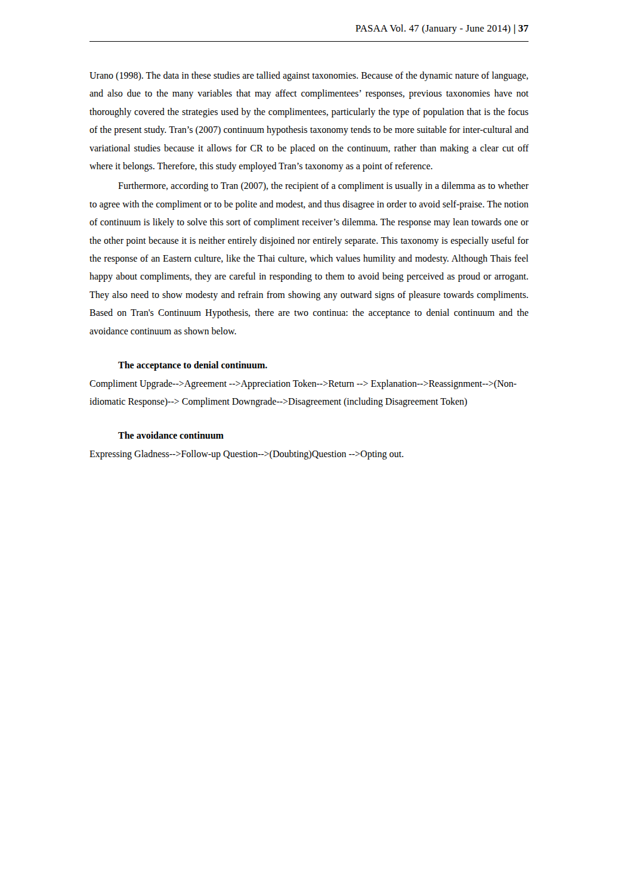PASAA Vol. 47 (January - June 2014) | 37
Urano (1998). The data in these studies are tallied against taxonomies. Because of the dynamic nature of language, and also due to the many variables that may affect complimentees’ responses, previous taxonomies have not thoroughly covered the strategies used by the complimentees, particularly the type of population that is the focus of the present study. Tran’s (2007) continuum hypothesis taxonomy tends to be more suitable for inter-cultural and variational studies because it allows for CR to be placed on the continuum, rather than making a clear cut off where it belongs. Therefore, this study employed Tran’s taxonomy as a point of reference.
Furthermore, according to Tran (2007), the recipient of a compliment is usually in a dilemma as to whether to agree with the compliment or to be polite and modest, and thus disagree in order to avoid self-praise. The notion of continuum is likely to solve this sort of compliment receiver’s dilemma. The response may lean towards one or the other point because it is neither entirely disjoined nor entirely separate. This taxonomy is especially useful for the response of an Eastern culture, like the Thai culture, which values humility and modesty. Although Thais feel happy about compliments, they are careful in responding to them to avoid being perceived as proud or arrogant. They also need to show modesty and refrain from showing any outward signs of pleasure towards compliments. Based on Tran's Continuum Hypothesis, there are two continua: the acceptance to denial continuum and the avoidance continuum as shown below.
The acceptance to denial continuum.
Compliment Upgrade-->Agreement -->Appreciation Token-->Return --> Explanation-->Reassignment-->(Non-idiomatic Response)--> Compliment Downgrade-->Disagreement (including Disagreement Token)
The avoidance continuum
Expressing Gladness-->Follow-up Question-->(Doubting)Question -->Opting out.